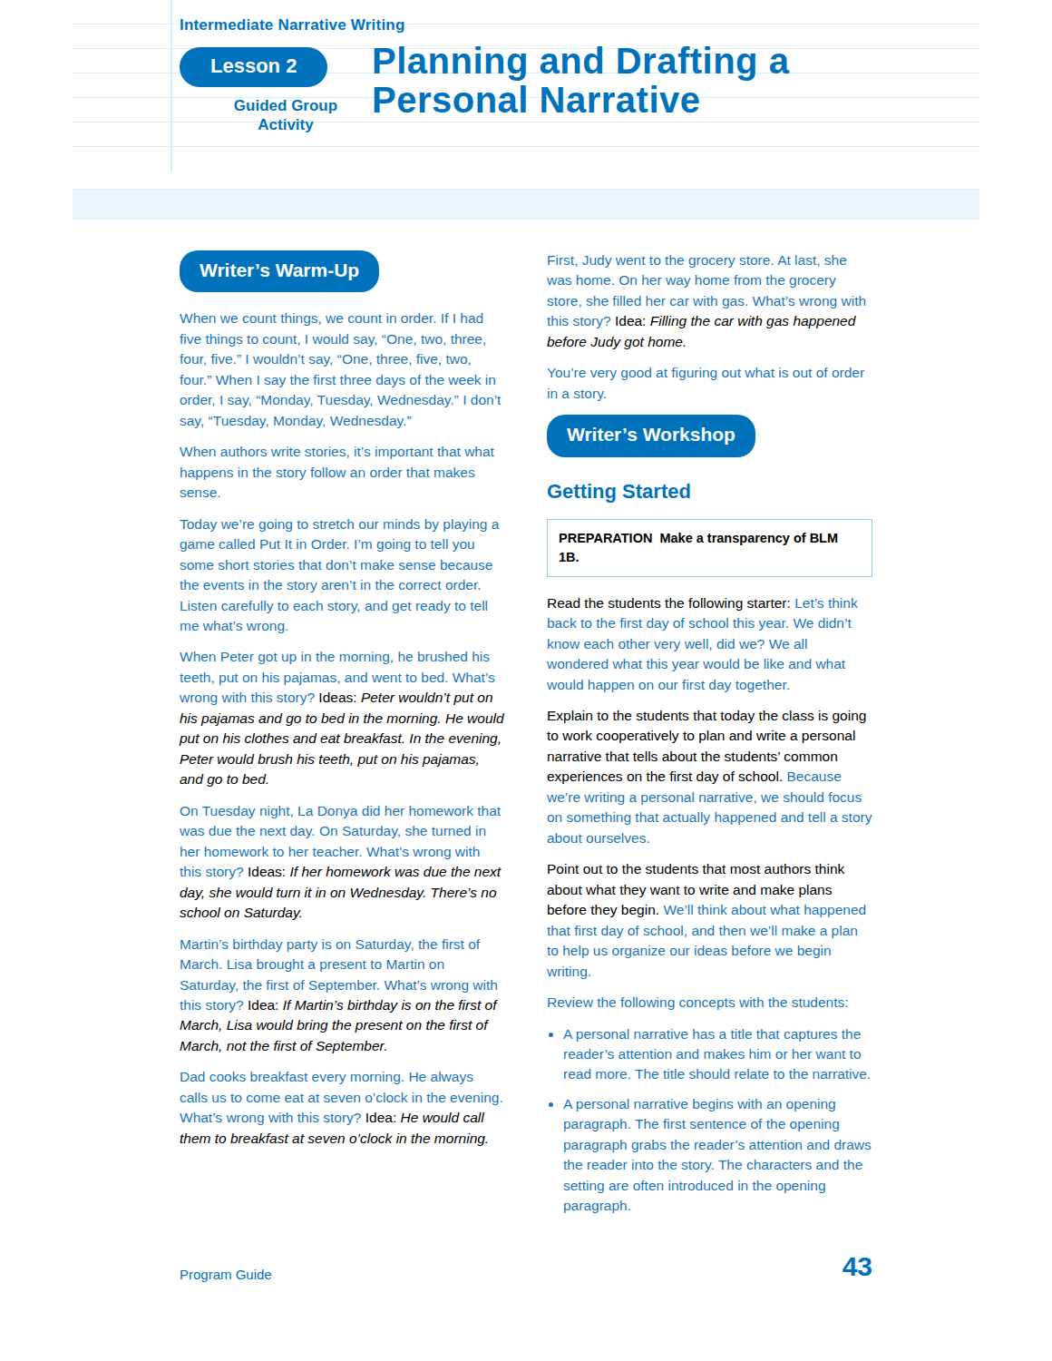Intermediate Narrative Writing
Lesson 2
Guided Group
Activity
Planning and Drafting a
Personal Narrative
Writer’s Warm-Up
When we count things, we count in order. If I had five things to count, I would say, “One, two, three, four, five.” I wouldn’t say, “One, three, five, two, four.” When I say the first three days of the week in order, I say, “Monday, Tuesday, Wednesday.” I don’t say, “Tuesday, Monday, Wednesday.”
When authors write stories, it’s important that what happens in the story follow an order that makes sense.
Today we’re going to stretch our minds by playing a game called Put It in Order. I’m going to tell you some short stories that don’t make sense because the events in the story aren’t in the correct order. Listen carefully to each story, and get ready to tell me what’s wrong.
When Peter got up in the morning, he brushed his teeth, put on his pajamas, and went to bed. What’s wrong with this story? Ideas: Peter wouldn’t put on his pajamas and go to bed in the morning. He would put on his clothes and eat breakfast. In the evening, Peter would brush his teeth, put on his pajamas, and go to bed.
On Tuesday night, La Donya did her homework that was due the next day. On Saturday, she turned in her homework to her teacher. What’s wrong with this story? Ideas: If her homework was due the next day, she would turn it in on Wednesday. There’s no school on Saturday.
Martin’s birthday party is on Saturday, the first of March. Lisa brought a present to Martin on Saturday, the first of September. What’s wrong with this story? Idea: If Martin’s birthday is on the first of March, Lisa would bring the present on the first of March, not the first of September.
Dad cooks breakfast every morning. He always calls us to come eat at seven o’clock in the evening. What’s wrong with this story? Idea: He would call them to breakfast at seven o’clock in the morning.
First, Judy went to the grocery store. At last, she was home. On her way home from the grocery store, she filled her car with gas. What’s wrong with this story? Idea: Filling the car with gas happened before Judy got home.
You’re very good at figuring out what is out of order in a story.
Writer’s Workshop
Getting Started
PREPARATION Make a transparency of BLM 1B.
Read the students the following starter: Let’s think back to the first day of school this year. We didn’t know each other very well, did we? We all wondered what this year would be like and what would happen on our first day together.
Explain to the students that today the class is going to work cooperatively to plan and write a personal narrative that tells about the students’ common experiences on the first day of school. Because we’re writing a personal narrative, we should focus on something that actually happened and tell a story about ourselves.
Point out to the students that most authors think about what they want to write and make plans before they begin. We’ll think about what happened that first day of school, and then we’ll make a plan to help us organize our ideas before we begin writing.
Review the following concepts with the students:
A personal narrative has a title that captures the reader’s attention and makes him or her want to read more. The title should relate to the narrative.
A personal narrative begins with an opening paragraph. The first sentence of the opening paragraph grabs the reader’s attention and draws the reader into the story. The characters and the setting are often introduced in the opening paragraph.
Program Guide
43